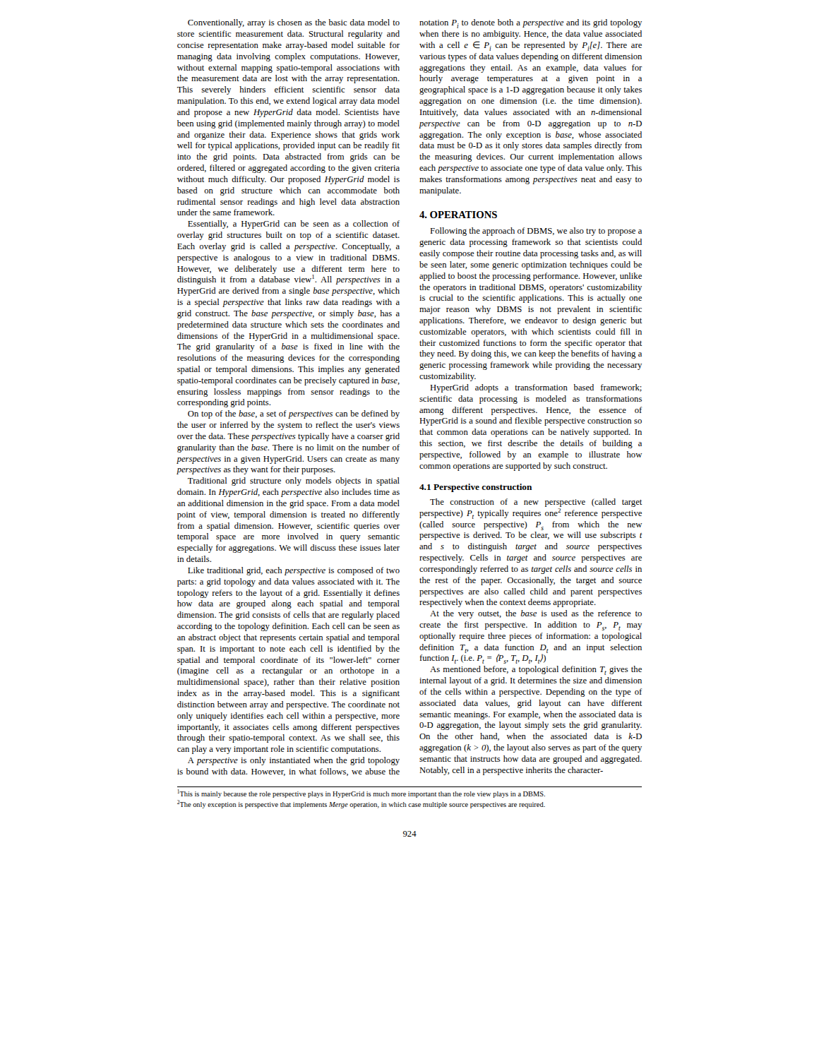Conventionally, array is chosen as the basic data model to store scientific measurement data. Structural regularity and concise representation make array-based model suitable for managing data involving complex computations. However, without external mapping spatio-temporal associations with the measurement data are lost with the array representation. This severely hinders efficient scientific sensor data manipulation. To this end, we extend logical array data model and propose a new HyperGrid data model. Scientists have been using grid (implemented mainly through array) to model and organize their data. Experience shows that grids work well for typical applications, provided input can be readily fit into the grid points. Data abstracted from grids can be ordered, filtered or aggregated according to the given criteria without much difficulty. Our proposed HyperGrid model is based on grid structure which can accommodate both rudimental sensor readings and high level data abstraction under the same framework.
Essentially, a HyperGrid can be seen as a collection of overlay grid structures built on top of a scientific dataset. Each overlay grid is called a perspective. Conceptually, a perspective is analogous to a view in traditional DBMS. However, we deliberately use a different term here to distinguish it from a database view1. All perspectives in a HyperGrid are derived from a single base perspective, which is a special perspective that links raw data readings with a grid construct. The base perspective, or simply base, has a predetermined data structure which sets the coordinates and dimensions of the HyperGrid in a multidimensional space. The grid granularity of a base is fixed in line with the resolutions of the measuring devices for the corresponding spatial or temporal dimensions. This implies any generated spatio-temporal coordinates can be precisely captured in base, ensuring lossless mappings from sensor readings to the corresponding grid points.
On top of the base, a set of perspectives can be defined by the user or inferred by the system to reflect the user's views over the data. These perspectives typically have a coarser grid granularity than the base. There is no limit on the number of perspectives in a given HyperGrid. Users can create as many perspectives as they want for their purposes.
Traditional grid structure only models objects in spatial domain. In HyperGrid, each perspective also includes time as an additional dimension in the grid space. From a data model point of view, temporal dimension is treated no differently from a spatial dimension. However, scientific queries over temporal space are more involved in query semantic especially for aggregations. We will discuss these issues later in details.
Like traditional grid, each perspective is composed of two parts: a grid topology and data values associated with it. The topology refers to the layout of a grid. Essentially it defines how data are grouped along each spatial and temporal dimension. The grid consists of cells that are regularly placed according to the topology definition. Each cell can be seen as an abstract object that represents certain spatial and temporal span. It is important to note each cell is identified by the spatial and temporal coordinate of its "lower-left" corner (imagine cell as a rectangular or an orthotope in a multidimensional space), rather than their relative position index as in the array-based model. This is a significant distinction between array and perspective. The coordinate not only uniquely identifies each cell within a perspective, more importantly, it associates cells among different perspectives through their spatio-temporal context. As we shall see, this can play a very important role in scientific computations.
A perspective is only instantiated when the grid topology is bound with data. However, in what follows, we abuse the notation Pi to denote both a perspective and its grid topology when there is no ambiguity. Hence, the data value associated with a cell e ∈ Pi can be represented by Pi[e]. There are various types of data values depending on different dimension aggregations they entail. As an example, data values for hourly average temperatures at a given point in a geographical space is a 1-D aggregation because it only takes aggregation on one dimension (i.e. the time dimension). Intuitively, data values associated with an n-dimensional perspective can be from 0-D aggregation up to n-D aggregation. The only exception is base, whose associated data must be 0-D as it only stores data samples directly from the measuring devices. Our current implementation allows each perspective to associate one type of data value only. This makes transformations among perspectives neat and easy to manipulate.
4. OPERATIONS
Following the approach of DBMS, we also try to propose a generic data processing framework so that scientists could easily compose their routine data processing tasks and, as will be seen later, some generic optimization techniques could be applied to boost the processing performance. However, unlike the operators in traditional DBMS, operators' customizability is crucial to the scientific applications. This is actually one major reason why DBMS is not prevalent in scientific applications. Therefore, we endeavor to design generic but customizable operators, with which scientists could fill in their customized functions to form the specific operator that they need. By doing this, we can keep the benefits of having a generic processing framework while providing the necessary customizability.
HyperGrid adopts a transformation based framework; scientific data processing is modeled as transformations among different perspectives. Hence, the essence of HyperGrid is a sound and flexible perspective construction so that common data operations can be natively supported. In this section, we first describe the details of building a perspective, followed by an example to illustrate how common operations are supported by such construct.
4.1 Perspective construction
The construction of a new perspective (called target perspective) Pt typically requires one2 reference perspective (called source perspective) Ps from which the new perspective is derived. To be clear, we will use subscripts t and s to distinguish target and source perspectives respectively. Cells in target and source perspectives are correspondingly referred to as target cells and source cells in the rest of the paper. Occasionally, the target and source perspectives are also called child and parent perspectives respectively when the context deems appropriate.
At the very outset, the base is used as the reference to create the first perspective. In addition to Ps, Pt may optionally require three pieces of information: a topological definition Tt, a data function Dt and an input selection function It. (i.e. Pt = ⟨Ps, Tt, Dt, It⟩)
As mentioned before, a topological definition Tt gives the internal layout of a grid. It determines the size and dimension of the cells within a perspective. Depending on the type of associated data values, grid layout can have different semantic meanings. For example, when the associated data is 0-D aggregation, the layout simply sets the grid granularity. On the other hand, when the associated data is k-D aggregation (k > 0), the layout also serves as part of the query semantic that instructs how data are grouped and aggregated. Notably, cell in a perspective inherits the character-
1This is mainly because the role perspective plays in HyperGrid is much more important than the role view plays in a DBMS.
2The only exception is perspective that implements Merge operation, in which case multiple source perspectives are required.
924